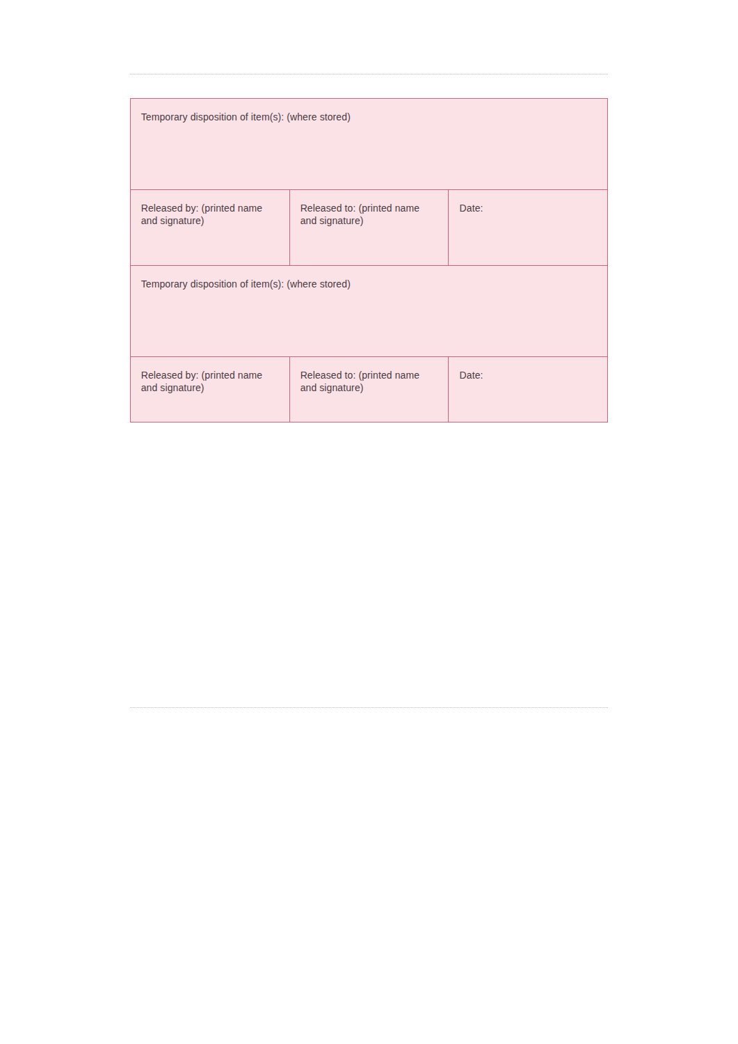| Temporary disposition of item(s): (where stored) |
| Released by: (printed name and signature) | Released to: (printed name and signature) | Date: |
| Temporary disposition of item(s): (where stored) |
| Released by: (printed name and signature) | Released to: (printed name and signature) | Date: |